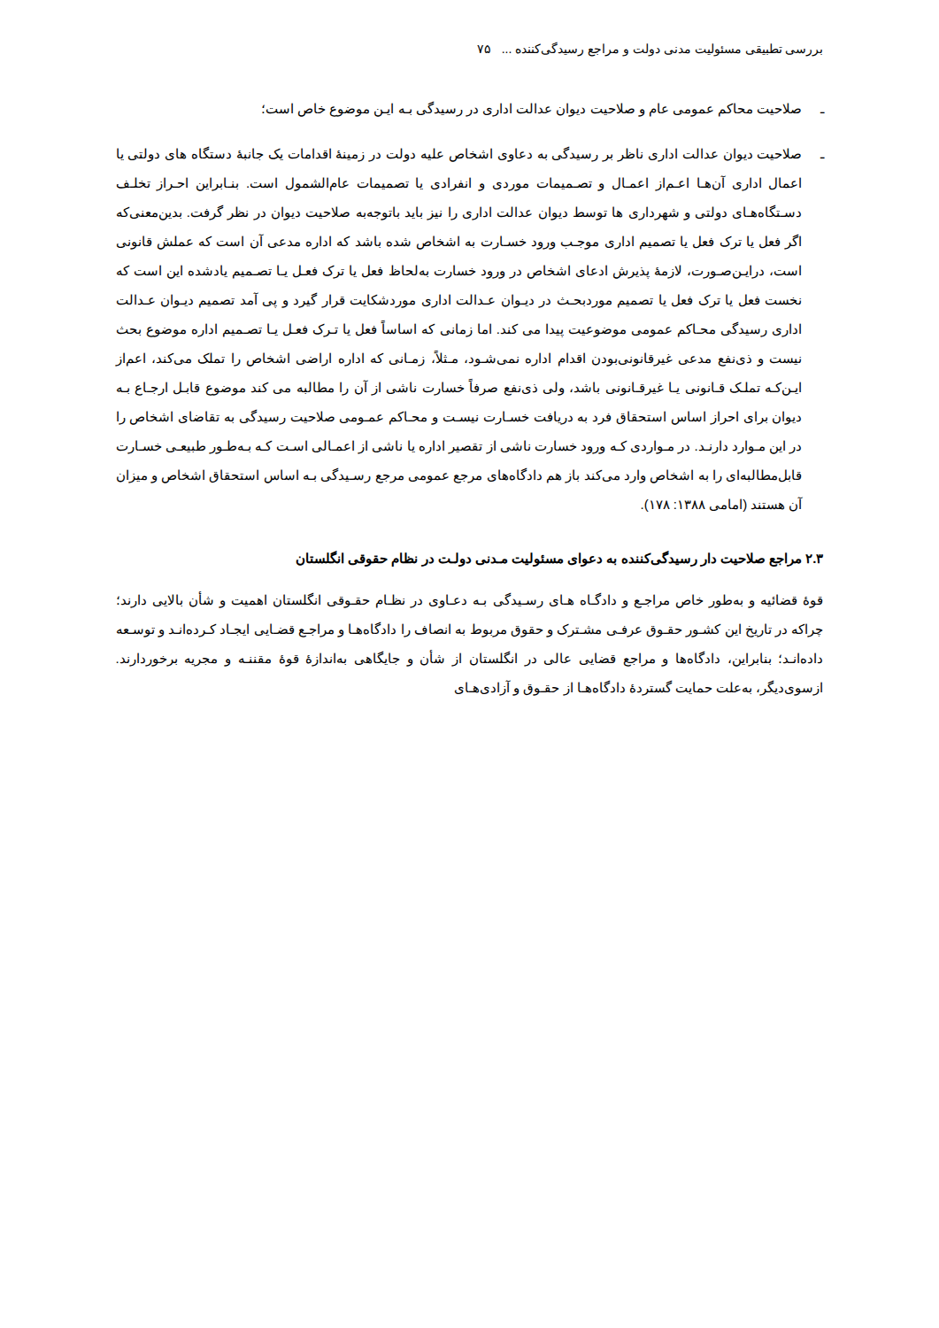بررسی تطبیقی مسئولیت مدنی دولت و مراجع رسیدگی‌کننده ... ۷۵
صلاحیت محاکم عمومی عام و صلاحیت دیوان عدالت اداری در رسیدگی بـه ایـن موضوع خاص است؛
صلاحیت دیوان عدالت اداری ناظر بر رسیدگی به دعاوی اشخاص علیه دولت در زمینۀ اقدامات یک جانبۀ دستگاه های دولتی یا اعمال اداری آن‌هـا اعـم‌از اعمـال و تصـمیمات موردی و انفرادی یا تصمیمات عام‌الشمول است. بنـابراین احـراز تخلـف دسـتگاه‌هـای دولتی و شهرداری ها توسط دیوان عدالت اداری را نیز باید باتوجه‌به صلاحیت دیوان در نظر گرفت. بدین‌معنی‌که اگر فعل یا ترک فعل یا تصمیم اداری موجـب ورود خسـارت به اشخاص شده باشد که اداره مدعی آن است که عملش قانونی است، درایـن‌صـورت، لازمۀ پذیرش ادعای اشخاص در ورود خسارت به‌لحاظ فعل یا ترک فعـل یـا تصـمیم یادشده این است که نخست فعل یا ترک فعل یا تصمیم موردبحـث در دیـوان عـدالت اداری موردشکایت قرار گیرد و پی آمد تصمیم دیـوان عـدالت اداری رسیدگی محـاکم عمومی موضوعیت پیدا می کند. اما زمانی که اساساً فعل یا تـرک فعـل یـا تصـمیم اداره موضوع بحث نیست و ذی‌نفع مدعی غیرقانونی‌بودن اقدام اداره نمی‌شـود، مـثلاً، زمـانی که اداره اراضی اشخاص را تملک می‌کند، اعم‌از ایـن‌کـه تملـک قـانونی یـا غیرقـانونی باشد، ولی ذی‌نفع صرفاً خسارت ناشی از آن را مطالبه می کند موضوع قابـل ارجـاع بـه دیوان برای احراز اساس استحقاق فرد به دریافت خسـارت نیسـت و محـاکم عمـومی صلاحیت رسیدگی به تقاضای اشخاص را در این مـوارد دارنـد. در مـواردی کـه ورود خسارت ناشی از تقصیر اداره یا ناشی از اعمـالی اسـت کـه بـه‌طـور طبیعـی خسـارت قابل‌مطالبه‌ای را به اشخاص وارد می‌کند باز هم دادگاه‌های مرجع عمومی مرجع رسـیدگی بـه اساس استحقاق اشخاص و میزان آن هستند (امامی ۱۳۸۸: ۱۷۸).
۲.۳ مراجع صلاحیت دار رسیدگی‌کننده به دعوای مسئولیت مـدنی دولـت در نظام حقوقی انگلستان
قوۀ قضائیه و به‌طور خاص مراجـع و دادگـاه هـای رسـیدگی بـه دعـاوی در نظـام حقـوقی انگلستان اهمیت و شأن بالایی دارند؛ چراکه در تاریخ این کشـور حقـوق عرفـی مشـترک و حقوق مربوط به انصاف را دادگاه‌هـا و مراجـع قضـایی ایجـاد کـرده‌انـد و توسـعه داده‌انـد؛ بنابراین، دادگاه‌ها و مراجع قضایی عالی در انگلستان از شأن و جایگاهی به‌اندازۀ قوۀ مقننـه و مجریه برخوردارند. ازسوی‌دیگر، به‌علت حمایت گستردۀ دادگاه‌هـا از حقـوق و آزادی‌هـای